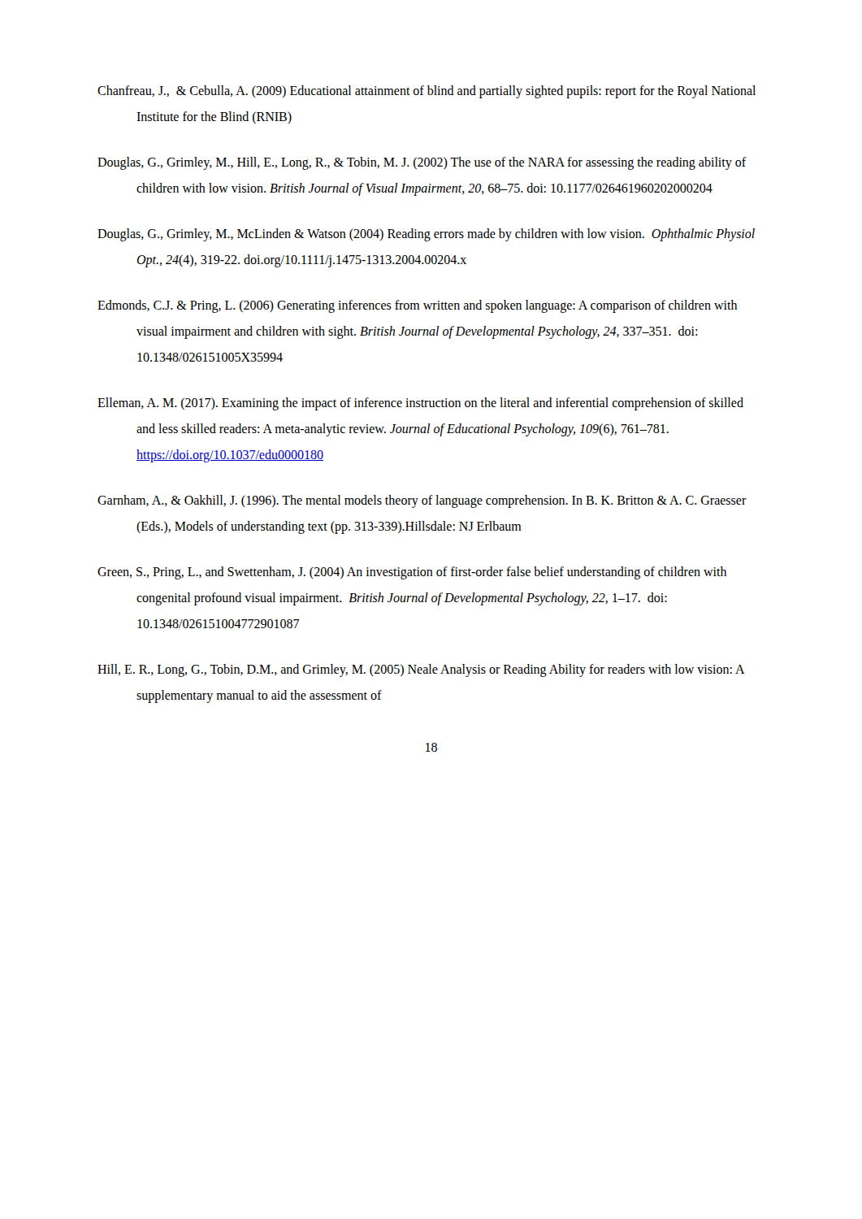Chanfreau, J., & Cebulla, A. (2009) Educational attainment of blind and partially sighted pupils: report for the Royal National Institute for the Blind (RNIB)
Douglas, G., Grimley, M., Hill, E., Long, R., & Tobin, M. J. (2002) The use of the NARA for assessing the reading ability of children with low vision. British Journal of Visual Impairment, 20, 68–75. doi: 10.1177/026461960202000204
Douglas, G., Grimley, M., McLinden & Watson (2004) Reading errors made by children with low vision. Ophthalmic Physiol Opt., 24(4), 319-22. doi.org/10.1111/j.1475-1313.2004.00204.x
Edmonds, C.J. & Pring, L. (2006) Generating inferences from written and spoken language: A comparison of children with visual impairment and children with sight. British Journal of Developmental Psychology, 24, 337–351. doi: 10.1348/026151005X35994
Elleman, A. M. (2017). Examining the impact of inference instruction on the literal and inferential comprehension of skilled and less skilled readers: A meta-analytic review. Journal of Educational Psychology, 109(6), 761–781. https://doi.org/10.1037/edu0000180
Garnham, A., & Oakhill, J. (1996). The mental models theory of language comprehension. In B. K. Britton & A. C. Graesser (Eds.), Models of understanding text (pp. 313-339).Hillsdale: NJ Erlbaum
Green, S., Pring, L., and Swettenham, J. (2004) An investigation of first-order false belief understanding of children with congenital profound visual impairment. British Journal of Developmental Psychology, 22, 1–17. doi: 10.1348/026151004772901087
Hill, E. R., Long, G., Tobin, D.M., and Grimley, M. (2005) Neale Analysis or Reading Ability for readers with low vision: A supplementary manual to aid the assessment of
18